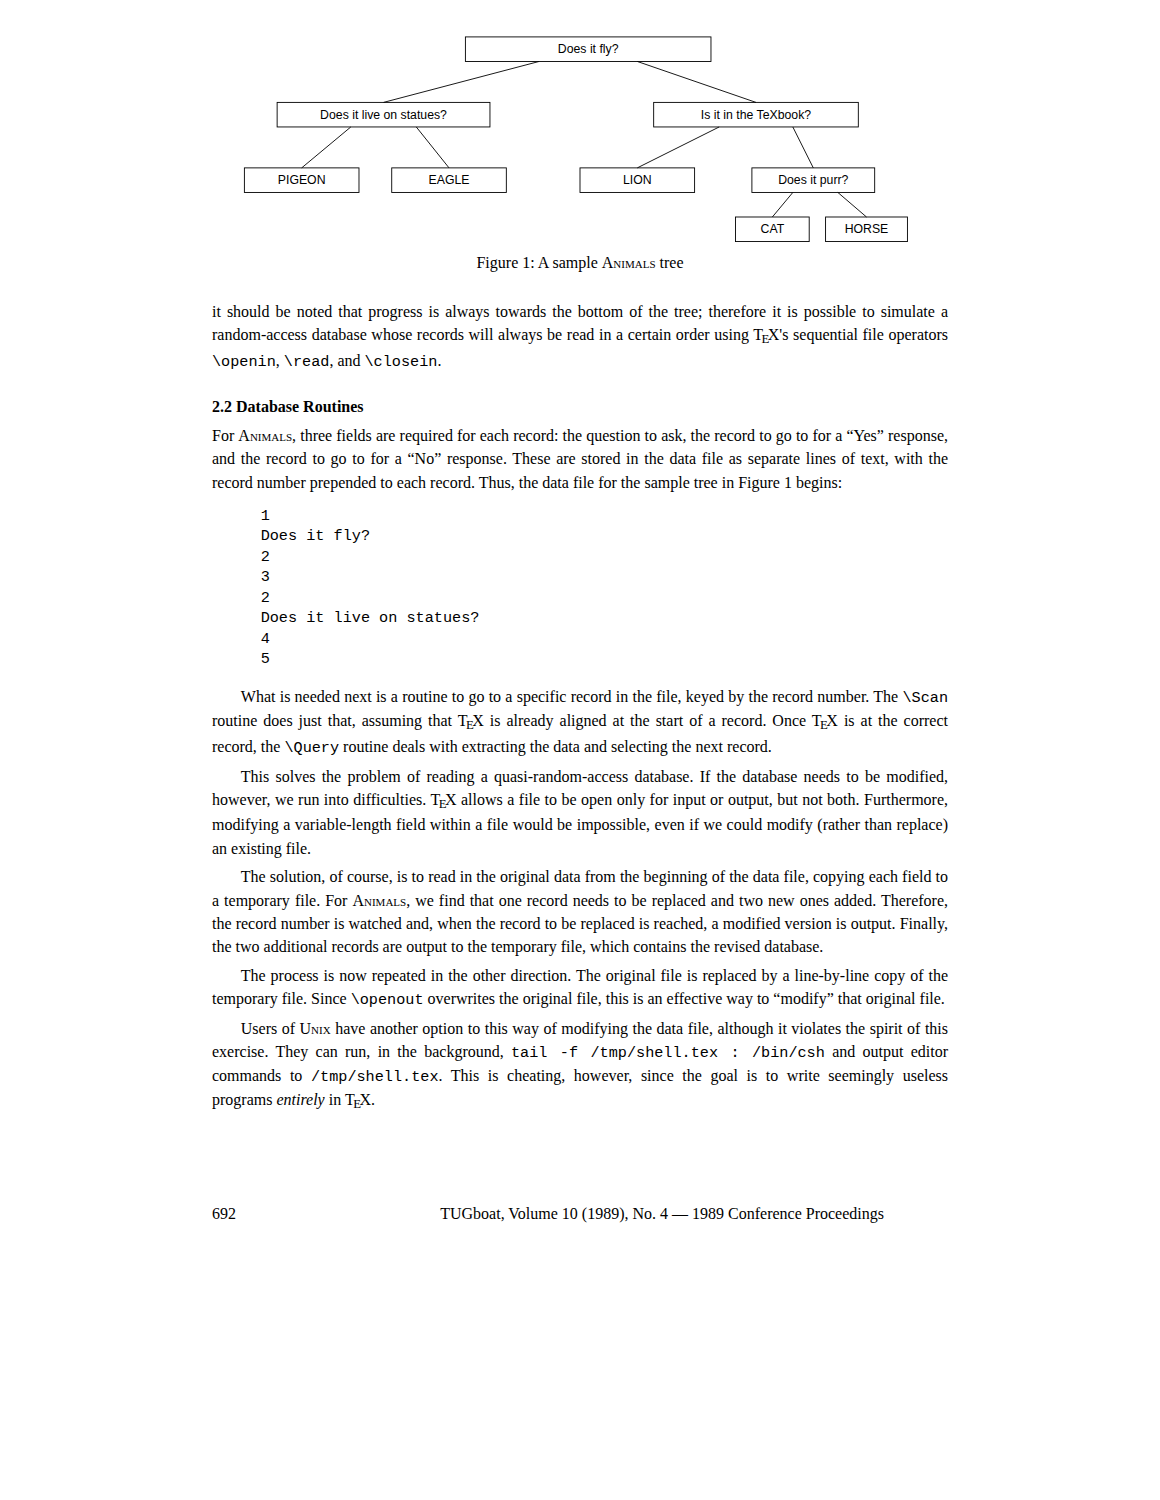Does it fly? Does it live on statues? Is it in the TeXbook? PIGEON EAGLE LION Does it purr? CAT HORSE
Figure 1: A sample Animals tree
it should be noted that progress is always towards the bottom of the tree; therefore it is possible to simulate a random-access database whose records will always be read in a certain order using TEX's sequential file operators \openin, \read, and \closein.
2.2 Database Routines
For Animals, three fields are required for each record: the question to ask, the record to go to for a “Yes” response, and the record to go to for a “No” response. These are stored in the data file as separate lines of text, with the record number prepended to each record. Thus, the data file for the sample tree in Figure 1 begins:
1
Does it fly?
2
3
2
Does it live on statues?
4
5
What is needed next is a routine to go to a specific record in the file, keyed by the record number. The \Scan routine does just that, assuming that TEX is already aligned at the start of a record. Once TEX is at the correct record, the \Query routine deals with extracting the data and selecting the next record.
This solves the problem of reading a quasi-random-access database. If the database needs to be modified, however, we run into difficulties. TEX allows a file to be open only for input or output, but not both. Furthermore, modifying a variable-length field within a file would be impossible, even if we could modify (rather than replace) an existing file.
The solution, of course, is to read in the original data from the beginning of the data file, copying each field to a temporary file. For Animals, we find that one record needs to be replaced and two new ones added. Therefore, the record number is watched and, when the record to be replaced is reached, a modified version is output. Finally, the two additional records are output to the temporary file, which contains the revised database.
The process is now repeated in the other direction. The original file is replaced by a line-by-line copy of the temporary file. Since \openout overwrites the original file, this is an effective way to “modify” that original file.
Users of Unix have another option to this way of modifying the data file, although it violates the spirit of this exercise. They can run, in the background, tail -f /tmp/shell.tex : /bin/csh and output editor commands to /tmp/shell.tex. This is cheating, however, since the goal is to write seemingly useless programs entirely in TEX.
692 TUGboat, Volume 10 (1989), No. 4 — 1989 Conference Proceedings